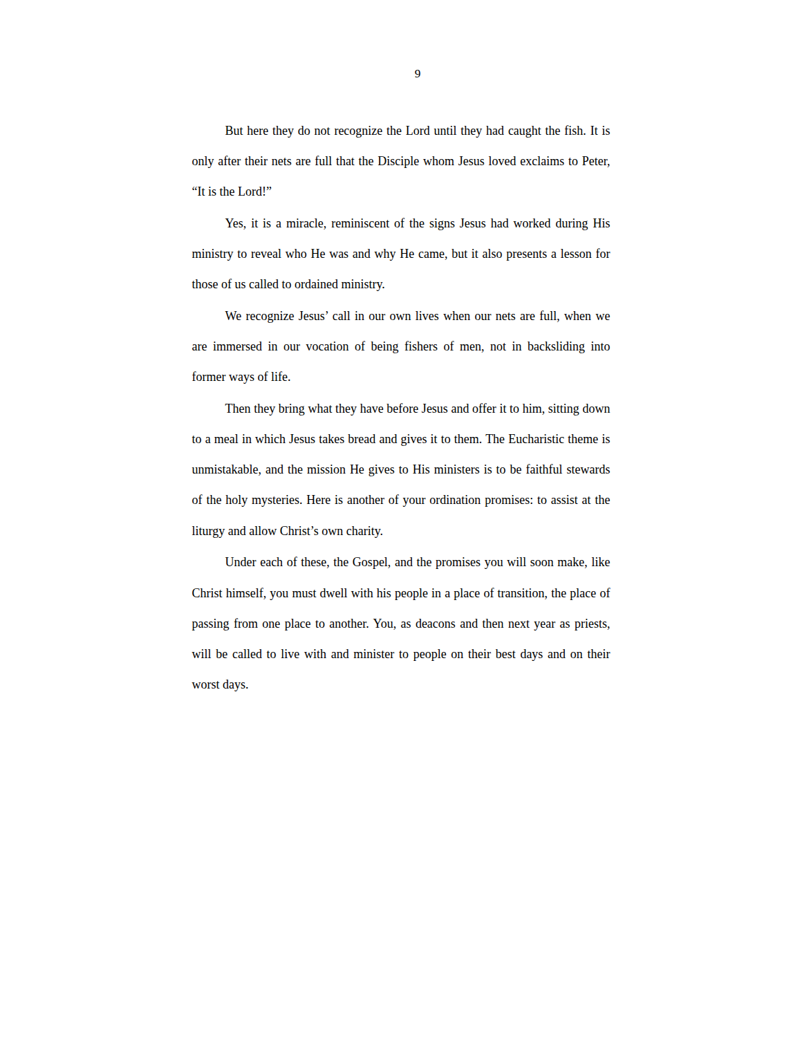9
But here they do not recognize the Lord until they had caught the fish. It is only after their nets are full that the Disciple whom Jesus loved exclaims to Peter, “It is the Lord!”
Yes, it is a miracle, reminiscent of the signs Jesus had worked during His ministry to reveal who He was and why He came, but it also presents a lesson for those of us called to ordained ministry.
We recognize Jesus’ call in our own lives when our nets are full, when we are immersed in our vocation of being fishers of men, not in backsliding into former ways of life.
Then they bring what they have before Jesus and offer it to him, sitting down to a meal in which Jesus takes bread and gives it to them. The Eucharistic theme is unmistakable, and the mission He gives to His ministers is to be faithful stewards of the holy mysteries. Here is another of your ordination promises: to assist at the liturgy and allow Christ’s own charity.
Under each of these, the Gospel, and the promises you will soon make, like Christ himself, you must dwell with his people in a place of transition, the place of passing from one place to another. You, as deacons and then next year as priests, will be called to live with and minister to people on their best days and on their worst days.